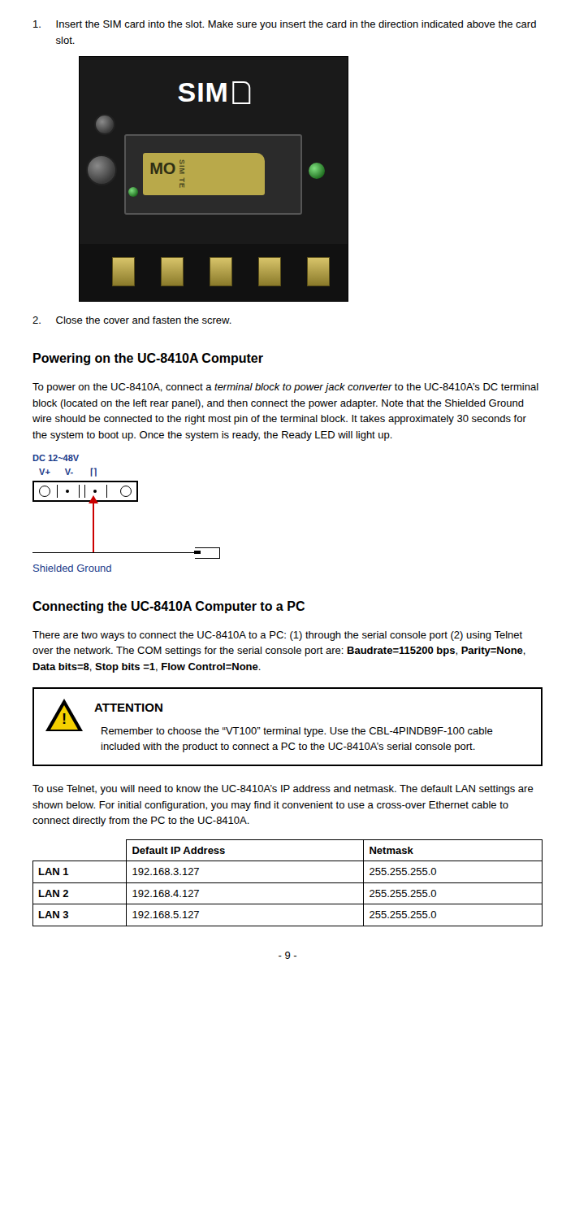Insert the SIM card into the slot. Make sure you insert the card in the direction indicated above the card slot.
SIM
MO SIM TE
Close the cover and fasten the screw.
Powering on the UC-8410A Computer
To power on the UC-8410A, connect a terminal block to power jack converter to the UC-8410A’s DC terminal block (located on the left rear panel), and then connect the power adapter. Note that the Shielded Ground wire should be connected to the right most pin of the terminal block. It takes approximately 30 seconds for the system to boot up. Once the system is ready, the Ready LED will light up.
DC 12~48V
V+V-⌈⌉
Shielded Ground
Connecting the UC-8410A Computer to a PC
There are two ways to connect the UC-8410A to a PC: (1) through the serial console port (2) using Telnet over the network. The COM settings for the serial console port are: Baudrate=115200 bps, Parity=None, Data bits=8, Stop bits =1, Flow Control=None.
!
ATTENTION
Remember to choose the “VT100” terminal type. Use the CBL-4PINDB9F-100 cable included with the product to connect a PC to the UC-8410A’s serial console port.
To use Telnet, you will need to know the UC-8410A’s IP address and netmask. The default LAN settings are shown below. For initial configuration, you may find it convenient to use a cross-over Ethernet cable to connect directly from the PC to the UC-8410A.
| | Default IP Address | Netmask |
| --- | --- | --- |
| LAN 1 | 192.168.3.127 | 255.255.255.0 |
| LAN 2 | 192.168.4.127 | 255.255.255.0 |
| LAN 3 | 192.168.5.127 | 255.255.255.0 |
- 9 -